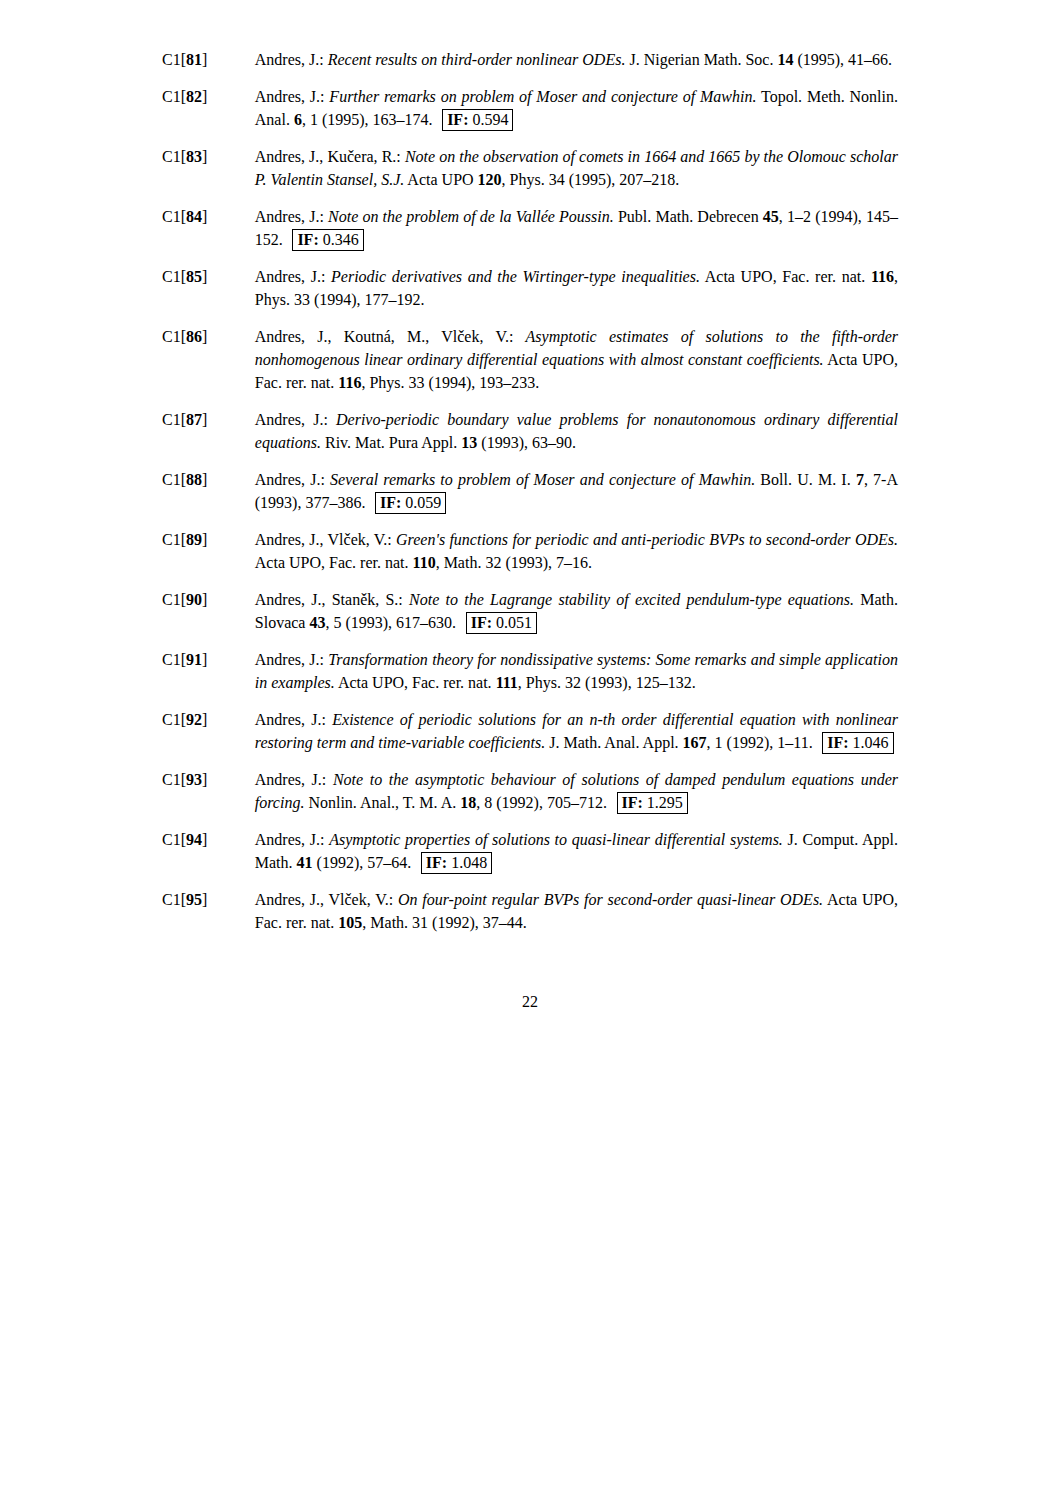C1[81] Andres, J.: Recent results on third-order nonlinear ODEs. J. Nigerian Math. Soc. 14 (1995), 41–66.
C1[82] Andres, J.: Further remarks on problem of Moser and conjecture of Mawhin. Topol. Meth. Nonlin. Anal. 6, 1 (1995), 163–174. IF: 0.594
C1[83] Andres, J., Kučera, R.: Note on the observation of comets in 1664 and 1665 by the Olomouc scholar P. Valentin Stansel, S.J. Acta UPO 120, Phys. 34 (1995), 207–218.
C1[84] Andres, J.: Note on the problem of de la Vallée Poussin. Publ. Math. Debrecen 45, 1–2 (1994), 145–152. IF: 0.346
C1[85] Andres, J.: Periodic derivatives and the Wirtinger-type inequalities. Acta UPO, Fac. rer. nat. 116, Phys. 33 (1994), 177–192.
C1[86] Andres, J., Koutná, M., Vlček, V.: Asymptotic estimates of solutions to the fifth-order nonhomogenous linear ordinary differential equations with almost constant coefficients. Acta UPO, Fac. rer. nat. 116, Phys. 33 (1994), 193–233.
C1[87] Andres, J.: Derivo-periodic boundary value problems for nonautonomous ordinary differential equations. Riv. Mat. Pura Appl. 13 (1993), 63–90.
C1[88] Andres, J.: Several remarks to problem of Moser and conjecture of Mawhin. Boll. U. M. I. 7, 7-A (1993), 377–386. IF: 0.059
C1[89] Andres, J., Vlček, V.: Green's functions for periodic and anti-periodic BVPs to second-order ODEs. Acta UPO, Fac. rer. nat. 110, Math. 32 (1993), 7–16.
C1[90] Andres, J., Staněk, S.: Note to the Lagrange stability of excited pendulum-type equations. Math. Slovaca 43, 5 (1993), 617–630. IF: 0.051
C1[91] Andres, J.: Transformation theory for nondissipative systems: Some remarks and simple application in examples. Acta UPO, Fac. rer. nat. 111, Phys. 32 (1993), 125–132.
C1[92] Andres, J.: Existence of periodic solutions for an n-th order differential equation with nonlinear restoring term and time-variable coefficients. J. Math. Anal. Appl. 167, 1 (1992), 1–11. IF: 1.046
C1[93] Andres, J.: Note to the asymptotic behaviour of solutions of damped pendulum equations under forcing. Nonlin. Anal., T. M. A. 18, 8 (1992), 705–712. IF: 1.295
C1[94] Andres, J.: Asymptotic properties of solutions to quasi-linear differential systems. J. Comput. Appl. Math. 41 (1992), 57–64. IF: 1.048
C1[95] Andres, J., Vlček, V.: On four-point regular BVPs for second-order quasi-linear ODEs. Acta UPO, Fac. rer. nat. 105, Math. 31 (1992), 37–44.
22